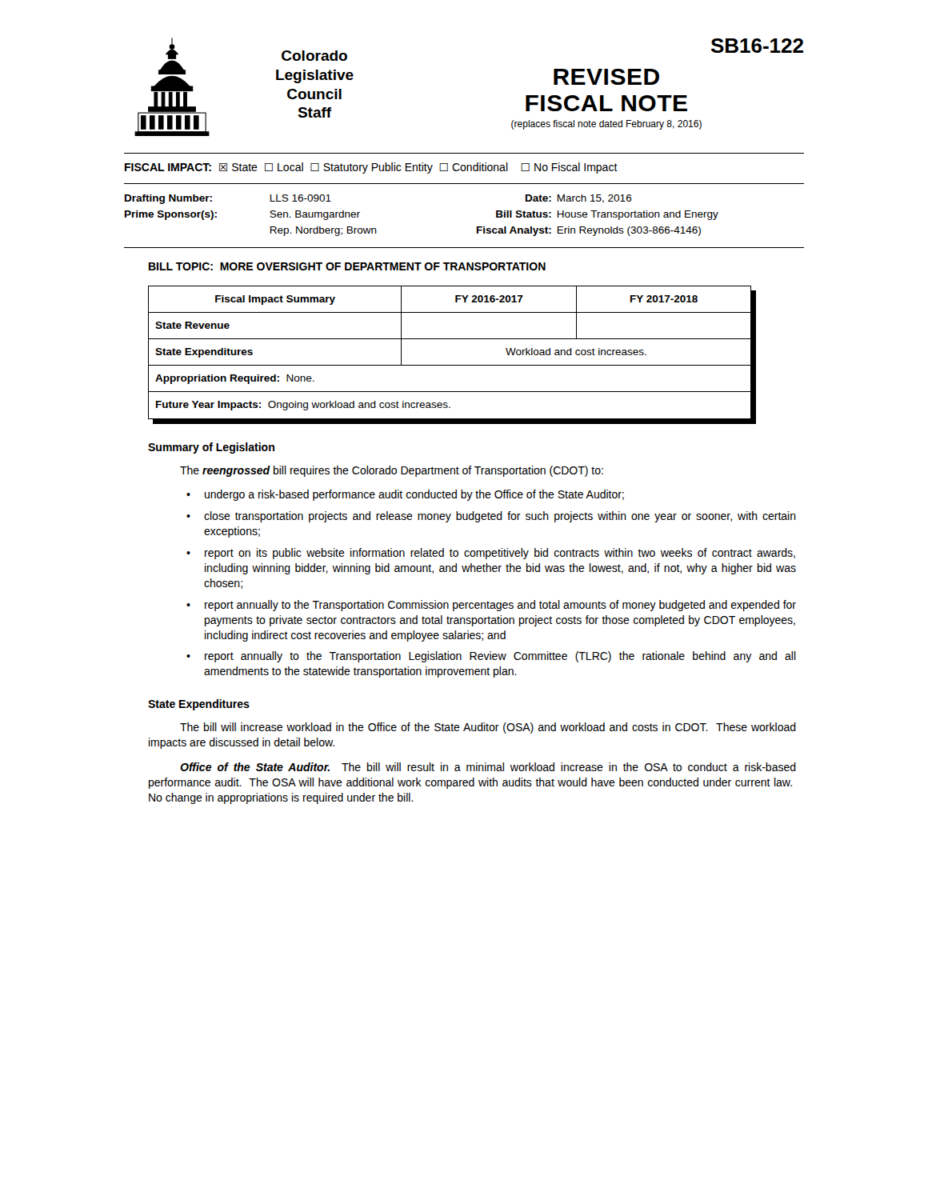Colorado
Legislative
Council
Staff
SB16-122
REVISED
FISCAL NOTE
(replaces fiscal note dated February 8, 2016)
FISCAL IMPACT: ☒ State ☐ Local ☐ Statutory Public Entity ☐ Conditional ☐ No Fiscal Impact
| Drafting Number: | LLS 16-0901 | Date: | March 15, 2016 |
| Prime Sponsor(s): | Sen. Baumgardner | Bill Status: | House Transportation and Energy |
| | Rep. Nordberg; Brown | Fiscal Analyst: | Erin Reynolds (303-866-4146) |
BILL TOPIC: MORE OVERSIGHT OF DEPARTMENT OF TRANSPORTATION
| Fiscal Impact Summary | FY 2016-2017 | FY 2017-2018 |
| --- | --- | --- |
| State Revenue | | |
| State Expenditures | Workload and cost increases. |
| Appropriation Required: None. |
| Future Year Impacts: Ongoing workload and cost increases. |
Summary of Legislation
The reengrossed bill requires the Colorado Department of Transportation (CDOT) to:
undergo a risk-based performance audit conducted by the Office of the State Auditor;
close transportation projects and release money budgeted for such projects within one year or sooner, with certain exceptions;
report on its public website information related to competitively bid contracts within two weeks of contract awards, including winning bidder, winning bid amount, and whether the bid was the lowest, and, if not, why a higher bid was chosen;
report annually to the Transportation Commission percentages and total amounts of money budgeted and expended for payments to private sector contractors and total transportation project costs for those completed by CDOT employees, including indirect cost recoveries and employee salaries; and
report annually to the Transportation Legislation Review Committee (TLRC) the rationale behind any and all amendments to the statewide transportation improvement plan.
State Expenditures
The bill will increase workload in the Office of the State Auditor (OSA) and workload and costs in CDOT. These workload impacts are discussed in detail below.
Office of the State Auditor. The bill will result in a minimal workload increase in the OSA to conduct a risk-based performance audit. The OSA will have additional work compared with audits that would have been conducted under current law. No change in appropriations is required under the bill.